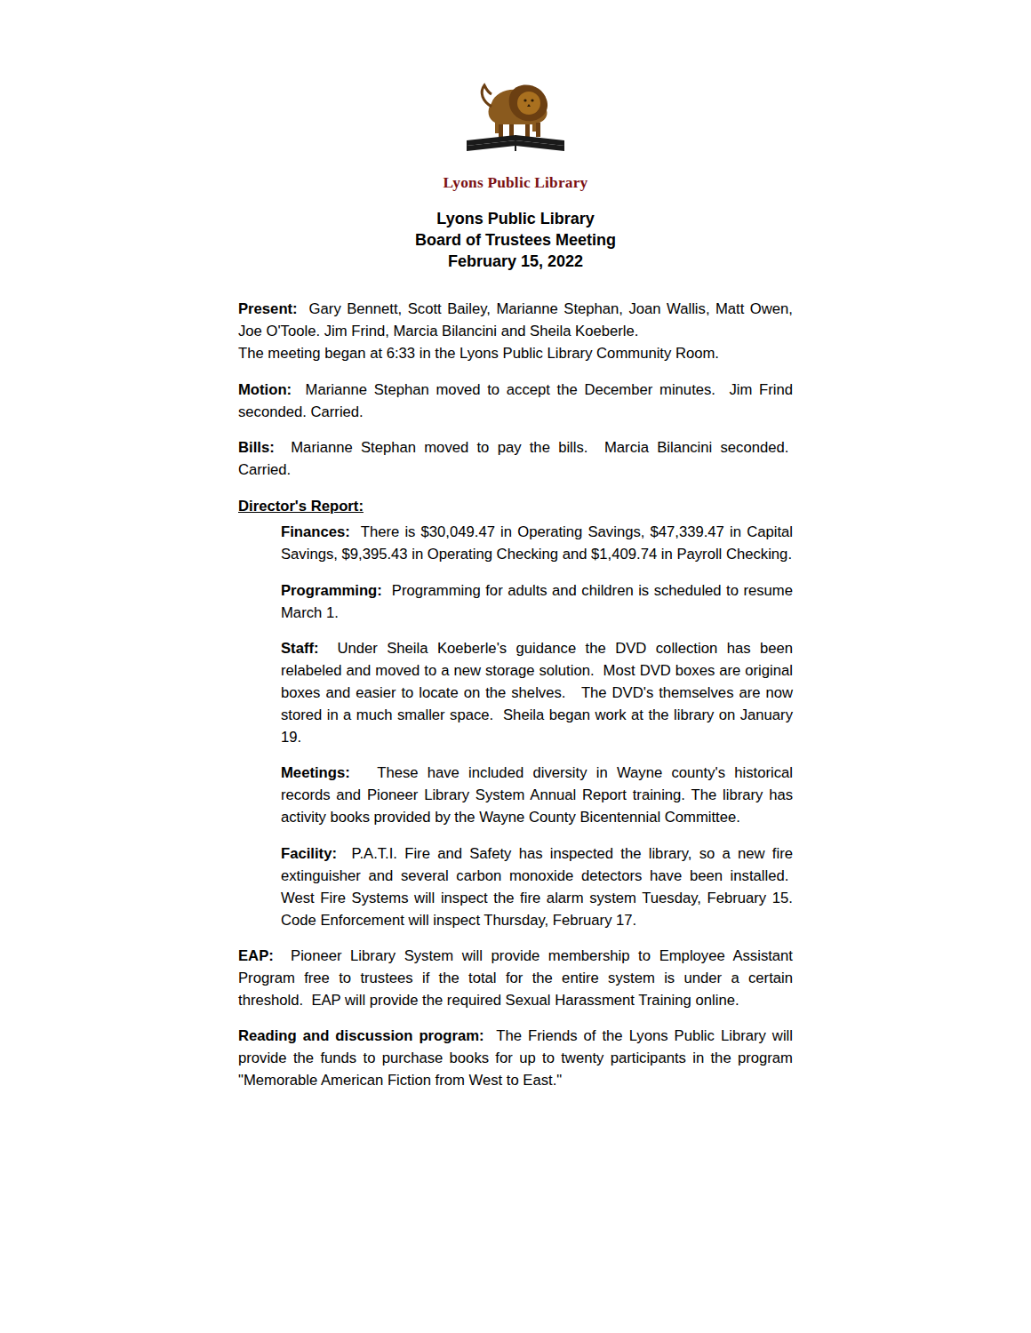Lyons Public Library
Lyons Public Library
Board of Trustees Meeting
February 15, 2022
Present: Gary Bennett, Scott Bailey, Marianne Stephan, Joan Wallis, Matt Owen, Joe O'Toole. Jim Frind, Marcia Bilancini and Sheila Koeberle.
The meeting began at 6:33 in the Lyons Public Library Community Room.
Motion: Marianne Stephan moved to accept the December minutes. Jim Frind seconded. Carried.
Bills: Marianne Stephan moved to pay the bills. Marcia Bilancini seconded. Carried.
Director's Report:
Finances: There is $30,049.47 in Operating Savings, $47,339.47 in Capital Savings, $9,395.43 in Operating Checking and $1,409.74 in Payroll Checking.
Programming: Programming for adults and children is scheduled to resume March 1.
Staff: Under Sheila Koeberle's guidance the DVD collection has been relabeled and moved to a new storage solution. Most DVD boxes are original boxes and easier to locate on the shelves. The DVD's themselves are now stored in a much smaller space. Sheila began work at the library on January 19.
Meetings: These have included diversity in Wayne county's historical records and Pioneer Library System Annual Report training. The library has activity books provided by the Wayne County Bicentennial Committee.
Facility: P.A.T.I. Fire and Safety has inspected the library, so a new fire extinguisher and several carbon monoxide detectors have been installed. West Fire Systems will inspect the fire alarm system Tuesday, February 15. Code Enforcement will inspect Thursday, February 17.
EAP: Pioneer Library System will provide membership to Employee Assistant Program free to trustees if the total for the entire system is under a certain threshold. EAP will provide the required Sexual Harassment Training online.
Reading and discussion program: The Friends of the Lyons Public Library will provide the funds to purchase books for up to twenty participants in the program "Memorable American Fiction from West to East."